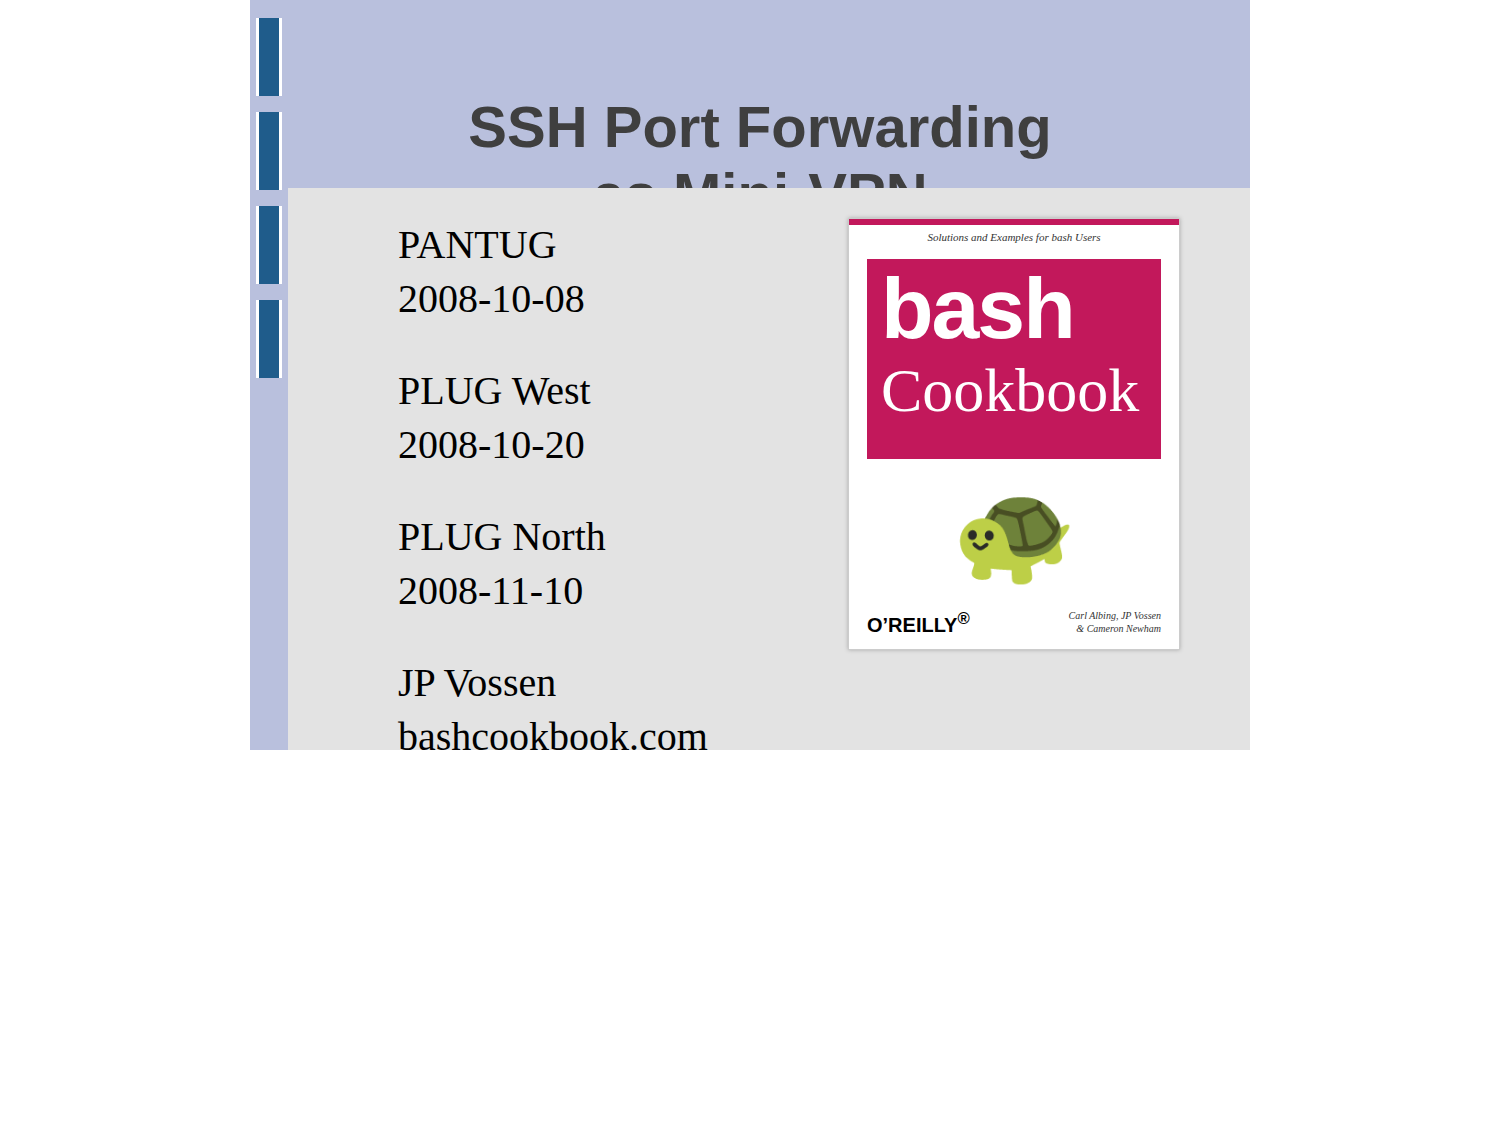SSH Port Forwarding
as Mini-VPN
PANTUG
2008-10-08
PLUG West
2008-10-20
PLUG North
2008-11-10
JP Vossen
bashcookbook.com
Solutions and Examples for bash Users
bash
Cookbook
🐢
O’REILLY®
Carl Albing, JP Vossen
& Cameron Newham